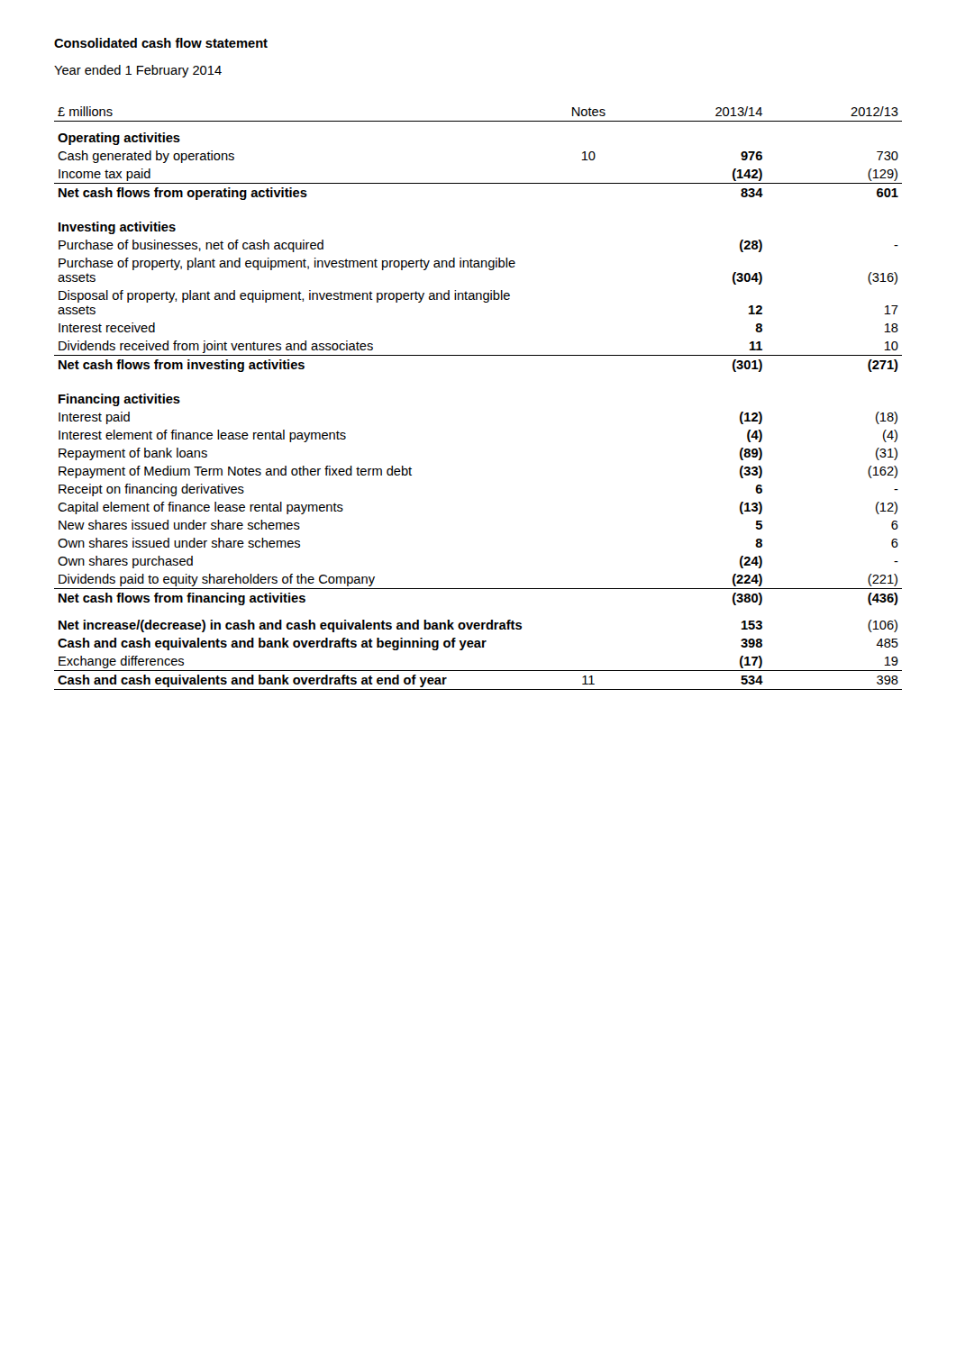Consolidated cash flow statement
Year ended 1 February 2014
| £ millions | Notes | 2013/14 | 2012/13 |
| --- | --- | --- | --- |
| Operating activities | | | |
| Cash generated by operations | 10 | 976 | 730 |
| Income tax paid | | (142) | (129) |
| Net cash flows from operating activities | | 834 | 601 |
| Investing activities | | | |
| Purchase of businesses, net of cash acquired | | (28) | - |
| Purchase of property, plant and equipment, investment property and intangible assets | | (304) | (316) |
| Disposal of property, plant and equipment, investment property and intangible assets | | 12 | 17 |
| Interest received | | 8 | 18 |
| Dividends received from joint ventures and associates | | 11 | 10 |
| Net cash flows from investing activities | | (301) | (271) |
| Financing activities | | | |
| Interest paid | | (12) | (18) |
| Interest element of finance lease rental payments | | (4) | (4) |
| Repayment of bank loans | | (89) | (31) |
| Repayment of Medium Term Notes and other fixed term debt | | (33) | (162) |
| Receipt on financing derivatives | | 6 | - |
| Capital element of finance lease rental payments | | (13) | (12) |
| New shares issued under share schemes | | 5 | 6 |
| Own shares issued under share schemes | | 8 | 6 |
| Own shares purchased | | (24) | - |
| Dividends paid to equity shareholders of the Company | | (224) | (221) |
| Net cash flows from financing activities | | (380) | (436) |
| Net increase/(decrease) in cash and cash equivalents and bank overdrafts | | 153 | (106) |
| Cash and cash equivalents and bank overdrafts at beginning of year | | 398 | 485 |
| Exchange differences | | (17) | 19 |
| Cash and cash equivalents and bank overdrafts at end of year | 11 | 534 | 398 |